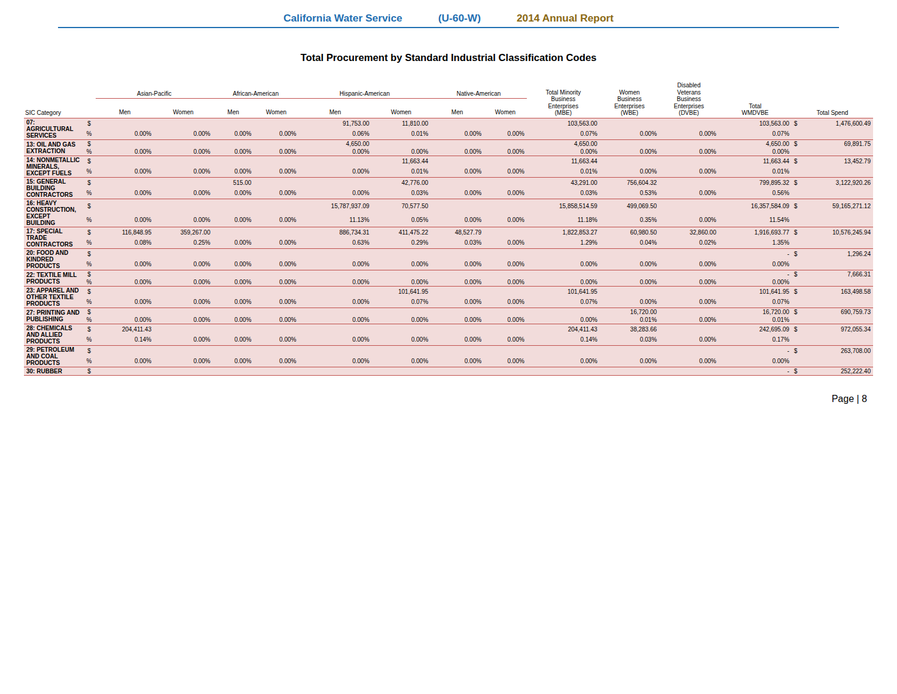California Water Service (U-60-W) 2014 Annual Report
Total Procurement by Standard Industrial Classification Codes
| SIC Category | | Asian-Pacific | African-American | Hispanic-American | Native-American | Total Minority Business Enterprises (MBE) | Women Business Enterprises (WBE) | Disabled Veterans Business Enterprises (DVBE) | Total WMDVBE | Total Spend |
| --- | --- | --- | --- | --- | --- | --- | --- | --- | --- | --- |
| Men | Women | Men | Women | Men | Women | Men | Women |
| 07: AGRICULTURAL SERVICES | $ | | | | | 91,753.00 | 11,810.00 | | | 103,563.00 | | | 103,563.00 | $ | 1,476,600.49 |
| % | 0.00% | 0.00% | 0.00% | 0.00% | 0.06% | 0.01% | 0.00% | 0.00% | 0.07% | 0.00% | 0.00% | 0.07% | | |
| 13: OIL AND GAS EXTRACTION | $ | | | | | 4,650.00 | | | | 4,650.00 | | | 4,650.00 | $ | 69,891.75 |
| % | 0.00% | 0.00% | 0.00% | 0.00% | 0.00% | 0.00% | 0.00% | 0.00% | 0.00% | 0.00% | 0.00% | 0.00% | | |
| 14: NONMETALLIC MINERALS, EXCEPT FUELS | $ | | | | | | 11,663.44 | | | 11,663.44 | | | 11,663.44 | $ | 13,452.79 |
| % | 0.00% | 0.00% | 0.00% | 0.00% | 0.00% | 0.01% | 0.00% | 0.00% | 0.01% | 0.00% | 0.00% | 0.01% | | |
| 15: GENERAL BUILDING CONTRACTORS | $ | | | 515.00 | | | 42,776.00 | | | 43,291.00 | 756,604.32 | | 799,895.32 | $ | 3,122,920.26 |
| % | 0.00% | 0.00% | 0.00% | 0.00% | 0.00% | 0.03% | 0.00% | 0.00% | 0.03% | 0.53% | 0.00% | 0.56% | | |
| 16: HEAVY CONSTRUCTION, EXCEPT BUILDING | $ | | | | | 15,787,937.09 | 70,577.50 | | | 15,858,514.59 | 499,069.50 | | 16,357,584.09 | $ | 59,165,271.12 |
| % | 0.00% | 0.00% | 0.00% | 0.00% | 11.13% | 0.05% | 0.00% | 0.00% | 11.18% | 0.35% | 0.00% | 11.54% | | |
| 17: SPECIAL TRADE CONTRACTORS | $ | 116,848.95 | 359,267.00 | | | 886,734.31 | 411,475.22 | 48,527.79 | | 1,822,853.27 | 60,980.50 | 32,860.00 | 1,916,693.77 | $ | 10,576,245.94 |
| % | 0.08% | 0.25% | 0.00% | 0.00% | 0.63% | 0.29% | 0.03% | 0.00% | 1.29% | 0.04% | 0.02% | 1.35% | | |
| 20: FOOD AND KINDRED PRODUCTS | $ | | | | | | | | | | | | - | $ | 1,296.24 |
| % | 0.00% | 0.00% | 0.00% | 0.00% | 0.00% | 0.00% | 0.00% | 0.00% | 0.00% | 0.00% | 0.00% | 0.00% | | |
| 22: TEXTILE MILL PRODUCTS | $ | | | | | | | | | | | | - | $ | 7,666.31 |
| % | 0.00% | 0.00% | 0.00% | 0.00% | 0.00% | 0.00% | 0.00% | 0.00% | 0.00% | 0.00% | 0.00% | 0.00% | | |
| 23: APPAREL AND OTHER TEXTILE PRODUCTS | $ | | | | | | 101,641.95 | | | 101,641.95 | | | 101,641.95 | $ | 163,498.58 |
| % | 0.00% | 0.00% | 0.00% | 0.00% | 0.00% | 0.07% | 0.00% | 0.00% | 0.07% | 0.00% | 0.00% | 0.07% | | |
| 27: PRINTING AND PUBLISHING | $ | | | | | | | | | | 16,720.00 | | 16,720.00 | $ | 690,759.73 |
| % | 0.00% | 0.00% | 0.00% | 0.00% | 0.00% | 0.00% | 0.00% | 0.00% | 0.00% | 0.01% | 0.00% | 0.01% | | |
| 28: CHEMICALS AND ALLIED PRODUCTS | $ | 204,411.43 | | | | | | | | 204,411.43 | 38,283.66 | | 242,695.09 | $ | 972,055.34 |
| % | 0.14% | 0.00% | 0.00% | 0.00% | 0.00% | 0.00% | 0.00% | 0.00% | 0.14% | 0.03% | 0.00% | 0.17% | | |
| 29: PETROLEUM AND COAL PRODUCTS | $ | | | | | | | | | | | | - | $ | 263,708.00 |
| % | 0.00% | 0.00% | 0.00% | 0.00% | 0.00% | 0.00% | 0.00% | 0.00% | 0.00% | 0.00% | 0.00% | 0.00% | | |
| 30: RUBBER | $ | | | | | | | | | | | | - | $ | 252,222.40 |
Page | 8